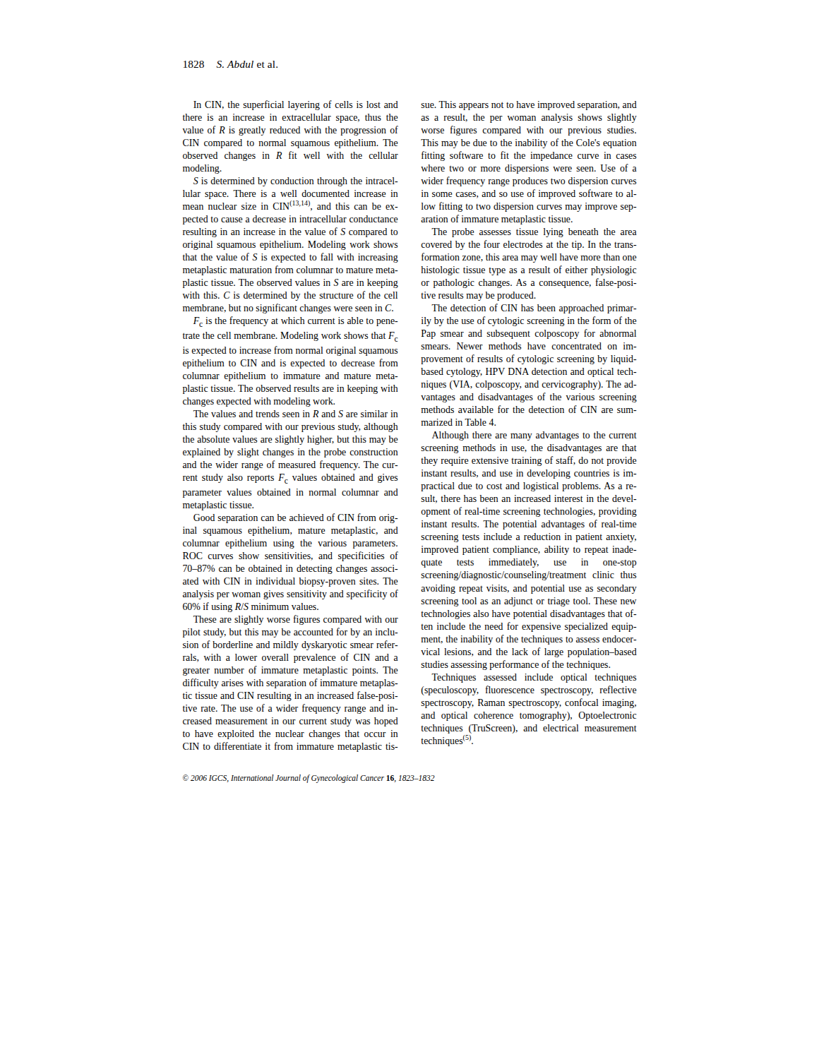1828 S. Abdul et al.
In CIN, the superficial layering of cells is lost and there is an increase in extracellular space, thus the value of R is greatly reduced with the progression of CIN compared to normal squamous epithelium. The observed changes in R fit well with the cellular modeling.
S is determined by conduction through the intracellular space. There is a well documented increase in mean nuclear size in CIN(13,14), and this can be expected to cause a decrease in intracellular conductance resulting in an increase in the value of S compared to original squamous epithelium. Modeling work shows that the value of S is expected to fall with increasing metaplastic maturation from columnar to mature metaplastic tissue. The observed values in S are in keeping with this. C is determined by the structure of the cell membrane, but no significant changes were seen in C.
Fc is the frequency at which current is able to penetrate the cell membrane. Modeling work shows that Fc is expected to increase from normal original squamous epithelium to CIN and is expected to decrease from columnar epithelium to immature and mature metaplastic tissue. The observed results are in keeping with changes expected with modeling work.
The values and trends seen in R and S are similar in this study compared with our previous study, although the absolute values are slightly higher, but this may be explained by slight changes in the probe construction and the wider range of measured frequency. The current study also reports Fc values obtained and gives parameter values obtained in normal columnar and metaplastic tissue.
Good separation can be achieved of CIN from original squamous epithelium, mature metaplastic, and columnar epithelium using the various parameters. ROC curves show sensitivities, and specificities of 70–87% can be obtained in detecting changes associated with CIN in individual biopsy-proven sites. The analysis per woman gives sensitivity and specificity of 60% if using R/S minimum values.
These are slightly worse figures compared with our pilot study, but this may be accounted for by an inclusion of borderline and mildly dyskaryotic smear referrals, with a lower overall prevalence of CIN and a greater number of immature metaplastic points. The difficulty arises with separation of immature metaplastic tissue and CIN resulting in an increased false-positive rate. The use of a wider frequency range and increased measurement in our current study was hoped to have exploited the nuclear changes that occur in CIN to differentiate it from immature metaplastic tissue. This appears not to have improved separation, and as a result, the per woman analysis shows slightly worse figures compared with our previous studies. This may be due to the inability of the Cole's equation fitting software to fit the impedance curve in cases where two or more dispersions were seen. Use of a wider frequency range produces two dispersion curves in some cases, and so use of improved software to allow fitting to two dispersion curves may improve separation of immature metaplastic tissue.
The probe assesses tissue lying beneath the area covered by the four electrodes at the tip. In the transformation zone, this area may well have more than one histologic tissue type as a result of either physiologic or pathologic changes. As a consequence, false-positive results may be produced.
The detection of CIN has been approached primarily by the use of cytologic screening in the form of the Pap smear and subsequent colposcopy for abnormal smears. Newer methods have concentrated on improvement of results of cytologic screening by liquid-based cytology, HPV DNA detection and optical techniques (VIA, colposcopy, and cervicography). The advantages and disadvantages of the various screening methods available for the detection of CIN are summarized in Table 4.
Although there are many advantages to the current screening methods in use, the disadvantages are that they require extensive training of staff, do not provide instant results, and use in developing countries is impractical due to cost and logistical problems. As a result, there has been an increased interest in the development of real-time screening technologies, providing instant results. The potential advantages of real-time screening tests include a reduction in patient anxiety, improved patient compliance, ability to repeat inadequate tests immediately, use in one-stop screening/diagnostic/counseling/treatment clinic thus avoiding repeat visits, and potential use as secondary screening tool as an adjunct or triage tool. These new technologies also have potential disadvantages that often include the need for expensive specialized equipment, the inability of the techniques to assess endocervical lesions, and the lack of large population–based studies assessing performance of the techniques.
Techniques assessed include optical techniques (speculoscopy, fluorescence spectroscopy, reflective spectroscopy, Raman spectroscopy, confocal imaging, and optical coherence tomography), Optoelectronic techniques (TruScreen), and electrical measurement techniques(5).
© 2006 IGCS, International Journal of Gynecological Cancer 16, 1823–1832